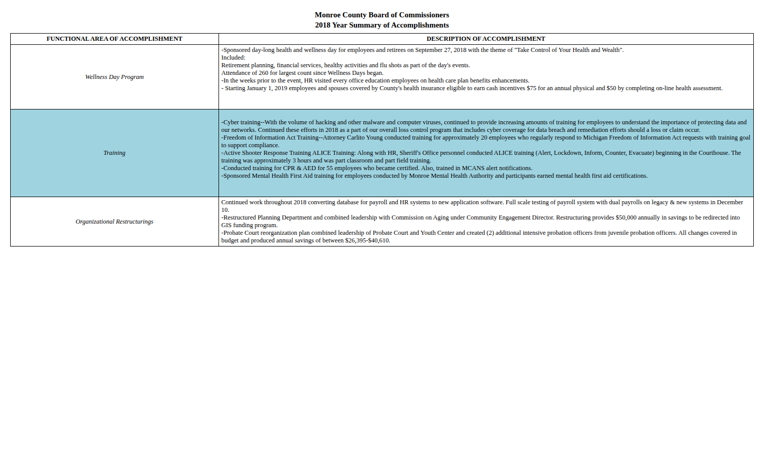Monroe County Board of Commissioners
2018 Year Summary of Accomplishments
| FUNCTIONAL AREA OF ACCOMPLISHMENT | DESCRIPTION OF ACCOMPLISHMENT |
| --- | --- |
| Wellness Day Program | -Sponsored day-long health and wellness day for employees and retirees on September 27, 2018 with the theme of "Take Control of Your Health and Wealth". Included: Retirement planning, financial services, healthy activities and flu shots as part of the day's events. Attendance of 260 for largest count since Wellness Days began. -In the weeks prior to the event, HR visited every office education employees on health care plan benefits enhancements. - Starting January 1, 2019 employees and spouses covered by County's health insurance eligible to earn cash incentives $75 for an annual physical and $50 by completing on-line health assessment. |
| Training | -Cyber training--With the volume of hacking and other malware and computer viruses, continued to provide increasing amounts of training for employees to understand the importance of protecting data and our networks. Continued these efforts in 2018 as a part of our overall loss control program that includes cyber coverage for data breach and remediation efforts should a loss or claim occur. -Freedom of Information Act Training--Attorney Carlito Young conducted training for approximately 20 employees who regularly respond to Michigan Freedom of Information Act requests with training goal to support compliance. -Active Shooter Response Training ALICE Training: Along with HR, Sheriff's Office personnel conducted ALICE training (Alert, Lockdown, Inform, Counter, Evacuate) beginning in the Courthouse. The training was approximately 3 hours and was part classroom and part field training. -Conducted training for CPR & AED for 55 employees who became certified. Also, trained in MCANS alert notifications. -Sponsored Mental Health First Aid training for employees conducted by Monroe Mental Health Authority and participants earned mental health first aid certifications. |
| Organizational Restructurings | Continued work throughout 2018 converting database for payroll and HR systems to new application software. Full scale testing of payroll system with dual payrolls on legacy & new systems in December 10. -Restructured Planning Department and combined leadership with Commission on Aging under Community Engagement Director. Restructuring provides $50,000 annually in savings to be redirected into GIS funding program. -Probate Court reorganization plan combined leadership of Probate Court and Youth Center and created (2) additional intensive probation officers from juvenile probation officers. All changes covered in budget and produced annual savings of between $26,395-$40,610. |